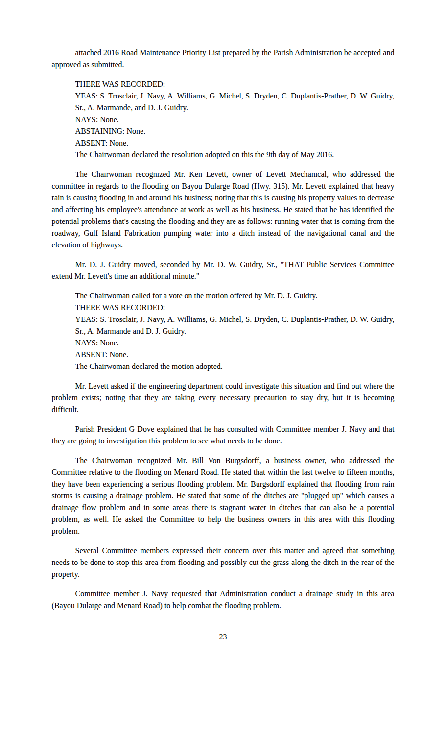attached 2016 Road Maintenance Priority List prepared by the Parish Administration be accepted and approved as submitted.
THERE WAS RECORDED:
YEAS: S. Trosclair, J. Navy, A. Williams, G. Michel, S. Dryden, C. Duplantis-Prather, D. W. Guidry, Sr., A. Marmande, and D. J. Guidry.
NAYS: None.
ABSTAINING: None.
ABSENT: None.
The Chairwoman declared the resolution adopted on this the 9th day of May 2016.
The Chairwoman recognized Mr. Ken Levett, owner of Levett Mechanical, who addressed the committee in regards to the flooding on Bayou Dularge Road (Hwy. 315). Mr. Levett explained that heavy rain is causing flooding in and around his business; noting that this is causing his property values to decrease and affecting his employee's attendance at work as well as his business. He stated that he has identified the potential problems that's causing the flooding and they are as follows: running water that is coming from the roadway, Gulf Island Fabrication pumping water into a ditch instead of the navigational canal and the elevation of highways.
Mr. D. J. Guidry moved, seconded by Mr. D. W. Guidry, Sr., "THAT Public Services Committee extend Mr. Levett's time an additional minute."
The Chairwoman called for a vote on the motion offered by Mr. D. J. Guidry.
THERE WAS RECORDED:
YEAS: S. Trosclair, J. Navy, A. Williams, G. Michel, S. Dryden, C. Duplantis-Prather, D. W. Guidry, Sr., A. Marmande and D. J. Guidry.
NAYS: None.
ABSENT: None.
The Chairwoman declared the motion adopted.
Mr. Levett asked if the engineering department could investigate this situation and find out where the problem exists; noting that they are taking every necessary precaution to stay dry, but it is becoming difficult.
Parish President G Dove explained that he has consulted with Committee member J. Navy and that they are going to investigation this problem to see what needs to be done.
The Chairwoman recognized Mr. Bill Von Burgsdorff, a business owner, who addressed the Committee relative to the flooding on Menard Road. He stated that within the last twelve to fifteen months, they have been experiencing a serious flooding problem. Mr. Burgsdorff explained that flooding from rain storms is causing a drainage problem. He stated that some of the ditches are "plugged up" which causes a drainage flow problem and in some areas there is stagnant water in ditches that can also be a potential problem, as well. He asked the Committee to help the business owners in this area with this flooding problem.
Several Committee members expressed their concern over this matter and agreed that something needs to be done to stop this area from flooding and possibly cut the grass along the ditch in the rear of the property.
Committee member J. Navy requested that Administration conduct a drainage study in this area (Bayou Dularge and Menard Road) to help combat the flooding problem.
23